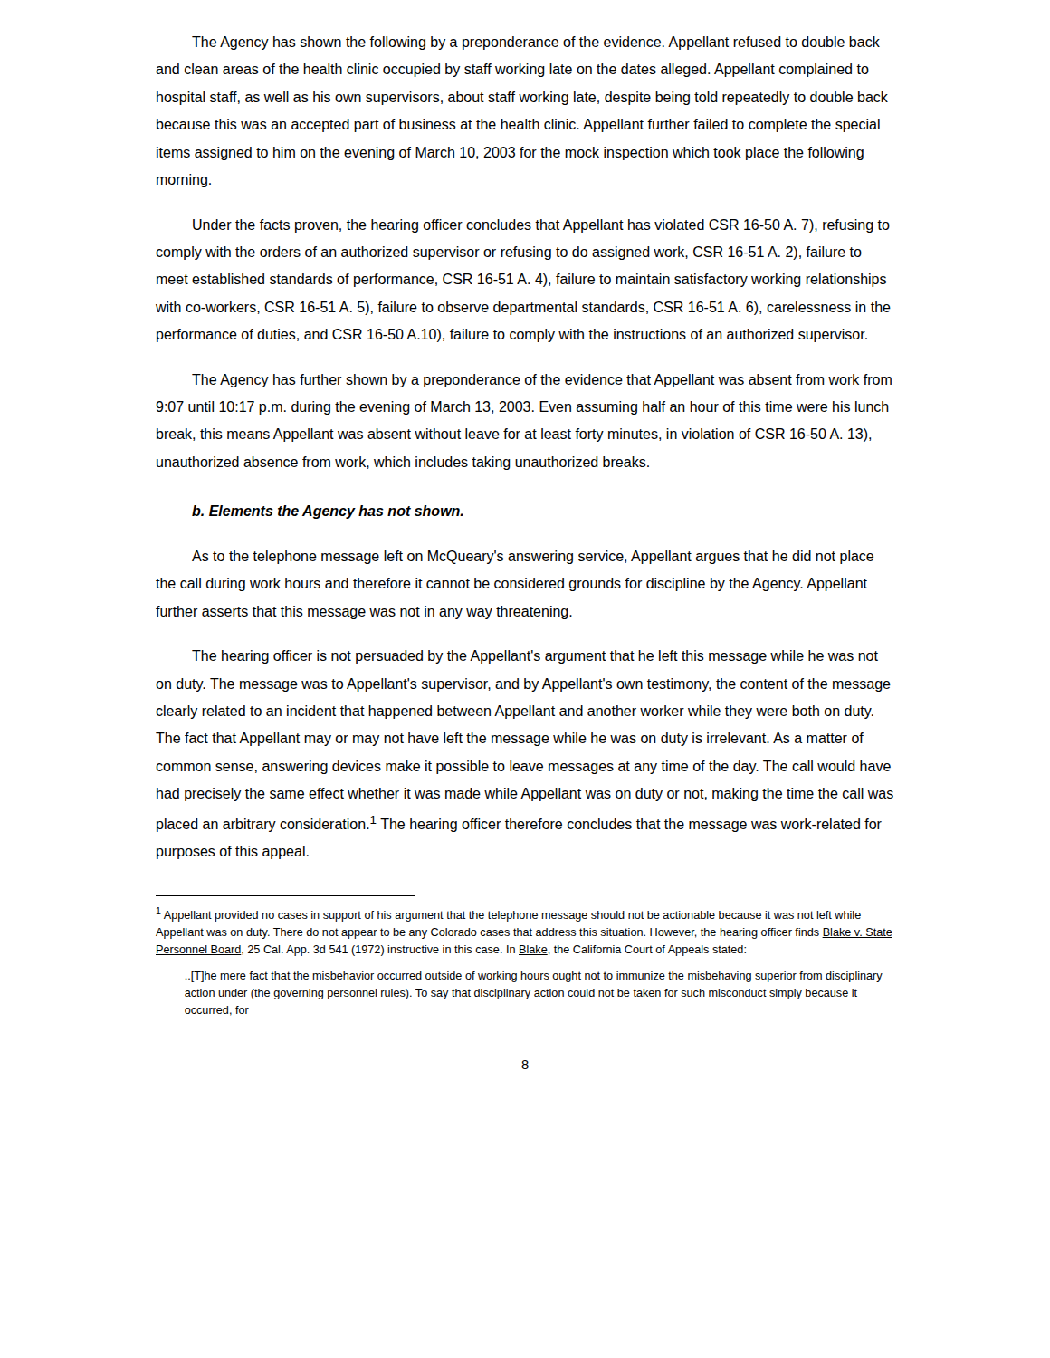The Agency has shown the following by a preponderance of the evidence. Appellant refused to double back and clean areas of the health clinic occupied by staff working late on the dates alleged. Appellant complained to hospital staff, as well as his own supervisors, about staff working late, despite being told repeatedly to double back because this was an accepted part of business at the health clinic. Appellant further failed to complete the special items assigned to him on the evening of March 10, 2003 for the mock inspection which took place the following morning.
Under the facts proven, the hearing officer concludes that Appellant has violated CSR 16-50 A. 7), refusing to comply with the orders of an authorized supervisor or refusing to do assigned work, CSR 16-51 A. 2), failure to meet established standards of performance, CSR 16-51 A. 4), failure to maintain satisfactory working relationships with co-workers, CSR 16-51 A. 5), failure to observe departmental standards, CSR 16-51 A. 6), carelessness in the performance of duties, and CSR 16-50 A.10), failure to comply with the instructions of an authorized supervisor.
The Agency has further shown by a preponderance of the evidence that Appellant was absent from work from 9:07 until 10:17 p.m. during the evening of March 13, 2003. Even assuming half an hour of this time were his lunch break, this means Appellant was absent without leave for at least forty minutes, in violation of CSR 16-50 A. 13), unauthorized absence from work, which includes taking unauthorized breaks.
b. Elements the Agency has not shown.
As to the telephone message left on McQueary's answering service, Appellant argues that he did not place the call during work hours and therefore it cannot be considered grounds for discipline by the Agency. Appellant further asserts that this message was not in any way threatening.
The hearing officer is not persuaded by the Appellant's argument that he left this message while he was not on duty. The message was to Appellant's supervisor, and by Appellant's own testimony, the content of the message clearly related to an incident that happened between Appellant and another worker while they were both on duty. The fact that Appellant may or may not have left the message while he was on duty is irrelevant. As a matter of common sense, answering devices make it possible to leave messages at any time of the day. The call would have had precisely the same effect whether it was made while Appellant was on duty or not, making the time the call was placed an arbitrary consideration.1 The hearing officer therefore concludes that the message was work-related for purposes of this appeal.
1 Appellant provided no cases in support of his argument that the telephone message should not be actionable because it was not left while Appellant was on duty. There do not appear to be any Colorado cases that address this situation. However, the hearing officer finds Blake v. State Personnel Board, 25 Cal. App. 3d 541 (1972) instructive in this case. In Blake, the California Court of Appeals stated:
..[T]he mere fact that the misbehavior occurred outside of working hours ought not to immunize the misbehaving superior from disciplinary action under (the governing personnel rules). To say that disciplinary action could not be taken for such misconduct simply because it occurred, for
8